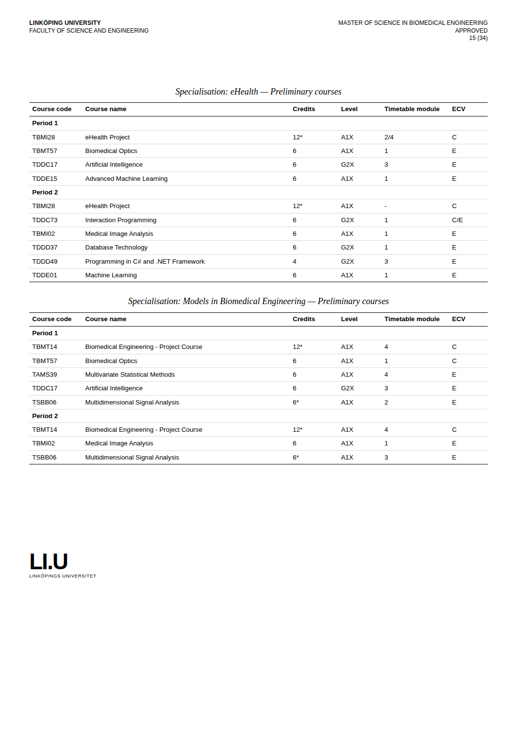LINKÖPING UNIVERSITY
FACULTY OF SCIENCE AND ENGINEERING
MASTER OF SCIENCE IN BIOMEDICAL ENGINEERING
APPROVED
15 (34)
Specialisation: eHealth — Preliminary courses
| Course code | Course name | Credits | Level | Timetable module | ECV |
| --- | --- | --- | --- | --- | --- |
| Period 1 |
| TBMI28 | eHealth Project | 12* | A1X | 2/4 | C |
| TBMT57 | Biomedical Optics | 6 | A1X | 1 | E |
| TDDC17 | Artificial Intelligence | 6 | G2X | 3 | E |
| TDDE15 | Advanced Machine Learning | 6 | A1X | 1 | E |
| Period 2 |
| TBMI28 | eHealth Project | 12* | A1X | - | C |
| TDDC73 | Interaction Programming | 6 | G2X | 1 | C/E |
| TBMI02 | Medical Image Analysis | 6 | A1X | 1 | E |
| TDDD37 | Database Technology | 6 | G2X | 1 | E |
| TDDD49 | Programming in C# and .NET Framework | 4 | G2X | 3 | E |
| TDDE01 | Machine Learning | 6 | A1X | 1 | E |
Specialisation: Models in Biomedical Engineering — Preliminary courses
| Course code | Course name | Credits | Level | Timetable module | ECV |
| --- | --- | --- | --- | --- | --- |
| Period 1 |
| TBMT14 | Biomedical Engineering - Project Course | 12* | A1X | 4 | C |
| TBMT57 | Biomedical Optics | 6 | A1X | 1 | C |
| TAMS39 | Multivariate Statistical Methods | 6 | A1X | 4 | E |
| TDDC17 | Artificial Intelligence | 6 | G2X | 3 | E |
| TSBB06 | Multidimensional Signal Analysis | 6* | A1X | 2 | E |
| Period 2 |
| TBMT14 | Biomedical Engineering - Project Course | 12* | A1X | 4 | C |
| TBMI02 | Medical Image Analysis | 6 | A1X | 1 | E |
| TSBB06 | Multidimensional Signal Analysis | 6* | A1X | 3 | E |
LI.U
LINKÖPINGS UNIVERSITET